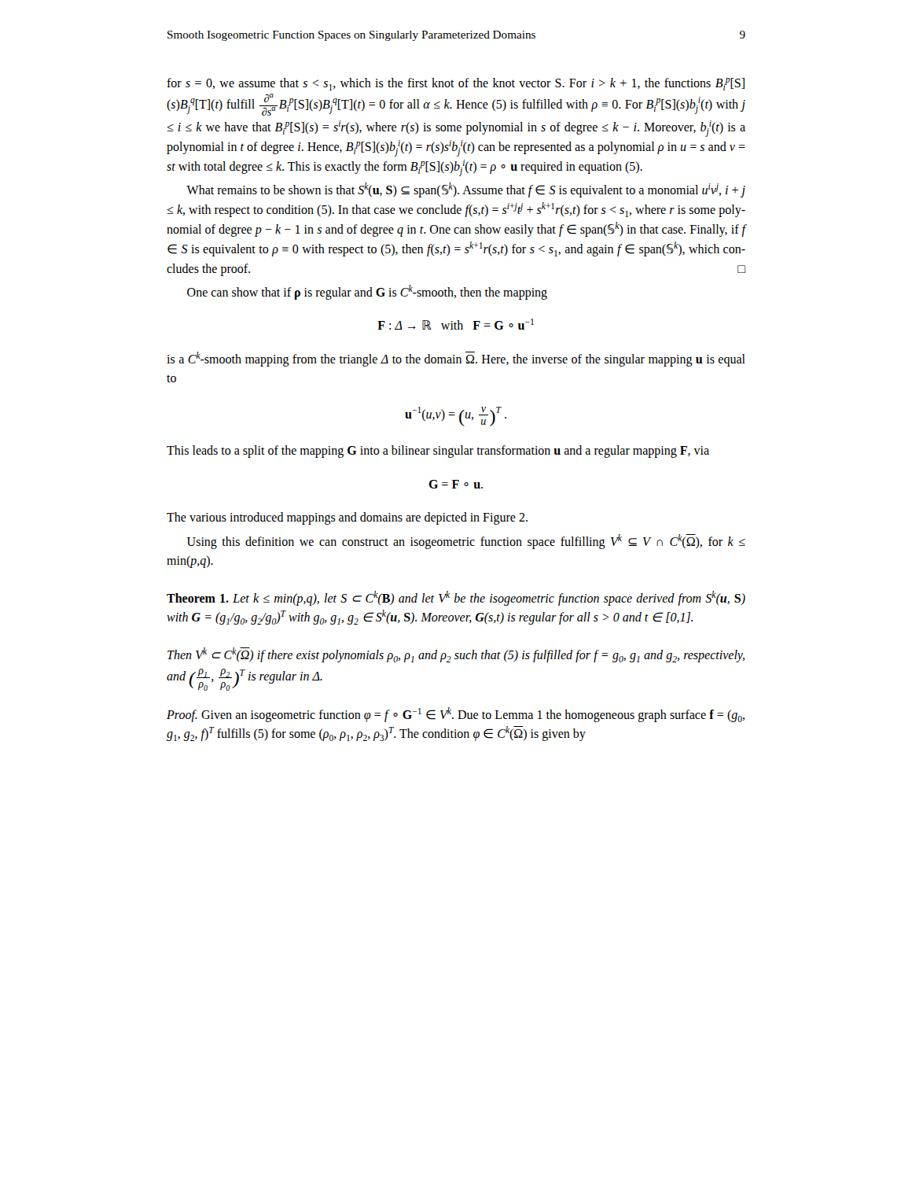Smooth Isogeometric Function Spaces on Singularly Parameterized Domains 9
for s = 0, we assume that s < s1, which is the first knot of the knot vector S. For i > k + 1, the functions Bip[S](s)Bjq[T](t) fulfill ∂α∂sα Bip[S](s)Bjq[T](t) = 0 for all α ≤ k. Hence (5) is fulfilled with ρ ≡ 0. For Bip[S](s)bji(t) with j ≤ i ≤ k we have that Bip[S](s) = sir(s), where r(s) is some polynomial in s of degree ≤ k − i. Moreover, bji(t) is a polynomial in t of degree i. Hence, Bip[S](s)bji(t) = r(s)sibji(t) can be represented as a polynomial ρ in u = s and v = st with total degree ≤ k. This is exactly the form Bip[S](s)bji(t) = ρ ∘ u required in equation (5).
What remains to be shown is that Sk(u, S) ⊆ span(𝕊k). Assume that f ∈ S is equivalent to a monomial uivj, i + j ≤ k, with respect to condition (5). In that case we conclude f(s,t) = si+jtj + sk+1r(s,t) for s < s1, where r is some polynomial of degree p − k − 1 in s and of degree q in t. One can show easily that f ∈ span(𝕊k) in that case. Finally, if f ∈ S is equivalent to ρ ≡ 0 with respect to (5), then f(s,t) = sk+1r(s,t) for s < s1, and again f ∈ span(𝕊k), which concludes the proof. □
One can show that if ρ is regular and G is Ck-smooth, then the mapping
F : Δ → ℝ with F = G ∘ u−1
is a Ck-smooth mapping from the triangle Δ to the domain Ω. Here, the inverse of the singular mapping u is equal to
u−1(u,v) = (u, vu)T .
This leads to a split of the mapping G into a bilinear singular transformation u and a regular mapping F, via
G = F ∘ u.
The various introduced mappings and domains are depicted in Figure 2.
Using this definition we can construct an isogeometric function space fulfilling Vk ⊆ V ∩ Ck(Ω), for k ≤ min(p,q).
Theorem 1. Let k ≤ min(p,q), let S ⊂ Ck(B) and let Vk be the isogeometric function space derived from Sk(u, S) with G = (g1/g0, g2/g0)T with g0, g1, g2 ∈ Sk(u, S). Moreover, G(s,t) is regular for all s > 0 and t ∈ [0,1].
Then Vk ⊂ Ck(Ω) if there exist polynomials ρ0, ρ1 and ρ2 such that (5) is fulfilled for f = g0, g1 and g2, respectively, and (ρ1 ρ0, ρ2 ρ0)T is regular in Δ.
Proof. Given an isogeometric function φ = f ∘ G−1 ∈ Vk. Due to Lemma 1 the homogeneous graph surface f = (g0, g1, g2, f)T fulfills (5) for some (ρ0, ρ1, ρ2, ρ3)T. The condition φ ∈ Ck(Ω) is given by